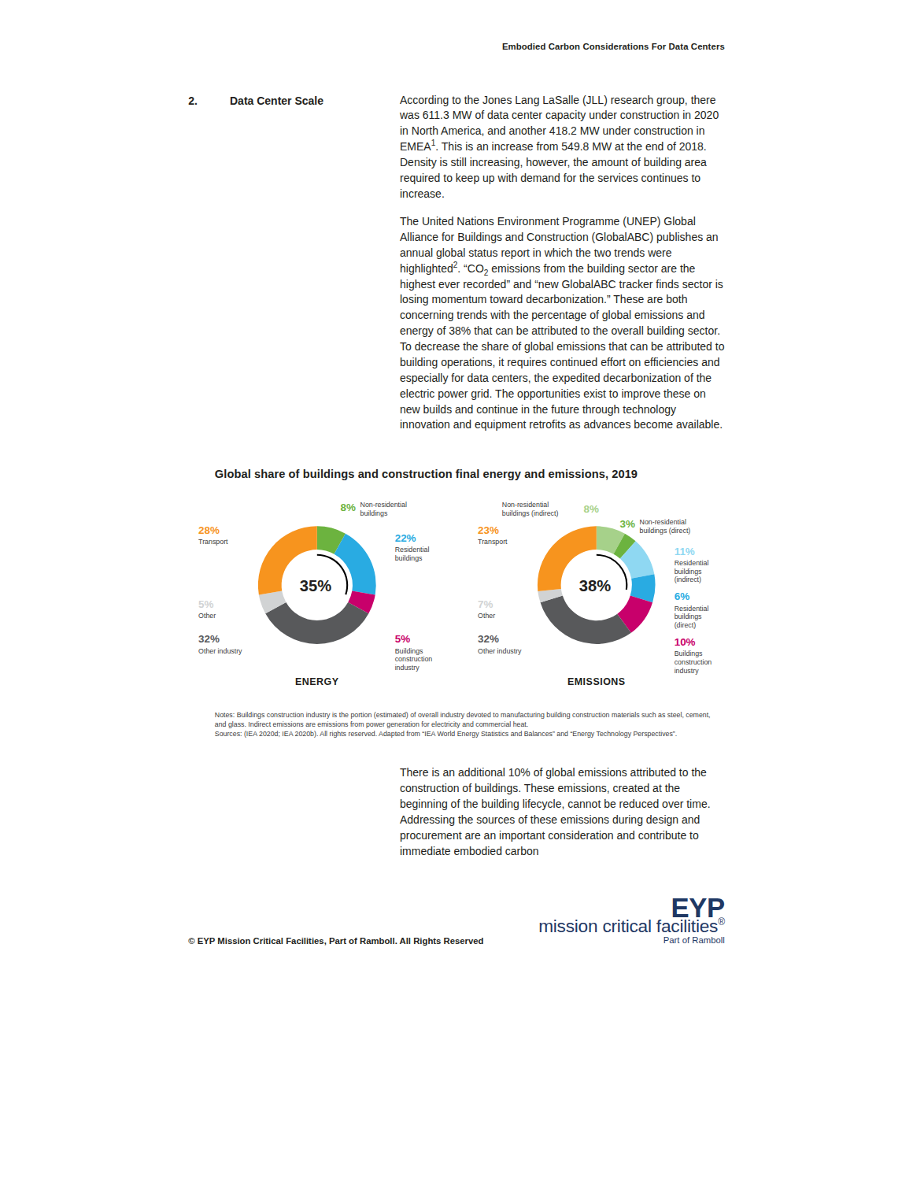Embodied Carbon Considerations For Data Centers
2. Data Center Scale
According to the Jones Lang LaSalle (JLL) research group, there was 611.3 MW of data center capacity under construction in 2020 in North America, and another 418.2 MW under construction in EMEA1. This is an increase from 549.8 MW at the end of 2018. Density is still increasing, however, the amount of building area required to keep up with demand for the services continues to increase.
The United Nations Environment Programme (UNEP) Global Alliance for Buildings and Construction (GlobalABC) publishes an annual global status report in which the two trends were highlighted2. “CO2 emissions from the building sector are the highest ever recorded” and “new GlobalABC tracker finds sector is losing momentum toward decarbonization.” These are both concerning trends with the percentage of global emissions and energy of 38% that can be attributed to the overall building sector. To decrease the share of global emissions that can be attributed to building operations, it requires continued effort on efficiencies and especially for data centers, the expedited decarbonization of the electric power grid. The opportunities exist to improve these on new builds and continue in the future through technology innovation and equipment retrofits as advances become available.
Global share of buildings and construction final energy and emissions, 2019
35% 8% Non-residential buildings 22% Residential buildings 5% Buildings construction industry 32% Other industry 5% Other 28% Transport ENERGY
38% Non-residential buildings (indirect) 8% 3% Non-residential buildings (direct) 11% Residential buildings (indirect) 6% Residential buildings (direct) 10% Buildings construction industry 32% Other industry 7% Other 23% Transport EMISSIONS
Notes: Buildings construction industry is the portion (estimated) of overall industry devoted to manufacturing building construction materials such as steel, cement, and glass. Indirect emissions are emissions from power generation for electricity and commercial heat.
Sources: (IEA 2020d; IEA 2020b). All rights reserved. Adapted from “IEA World Energy Statistics and Balances” and “Energy Technology Perspectives”.
There is an additional 10% of global emissions attributed to the construction of buildings. These emissions, created at the beginning of the building lifecycle, cannot be reduced over time. Addressing the sources of these emissions during design and procurement are an important consideration and contribute to immediate embodied carbon
© EYP Mission Critical Facilities, Part of Ramboll. All Rights Reserved
EYP mission critical facilities® Part of Ramboll